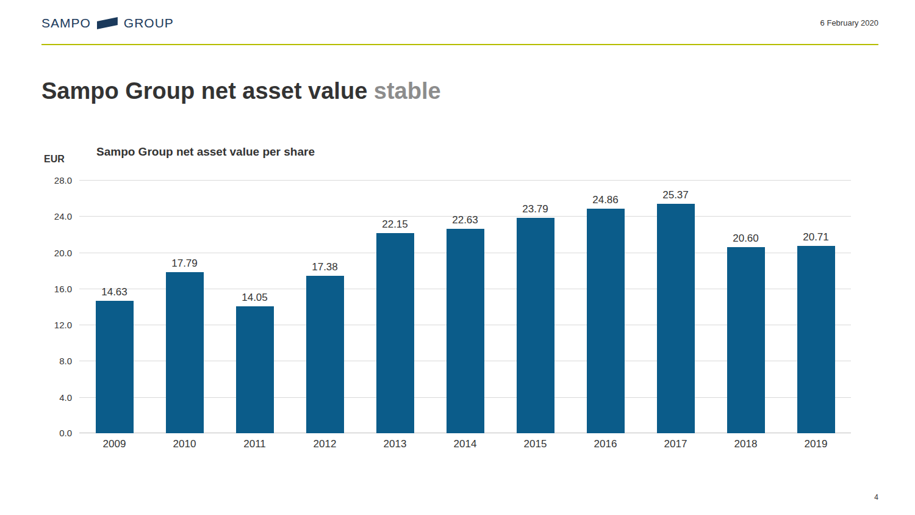6 February 2020
SAMPO GROUP
Sampo Group net asset value stable
EUR
Sampo Group net asset value per share
gridlines &amp; y ticks : 0 .. 28 step 4 (415px tall)
28.0
24.0
20.0
16.0
12.0
8.0
4.0
0.0
14.63
17.79
14.05
17.38
22.15
22.63
23.79
24.86
25.37
20.60
20.71
2009
2010
2011
2012
2013
2014
2015
2016
2017
2018
2019
4